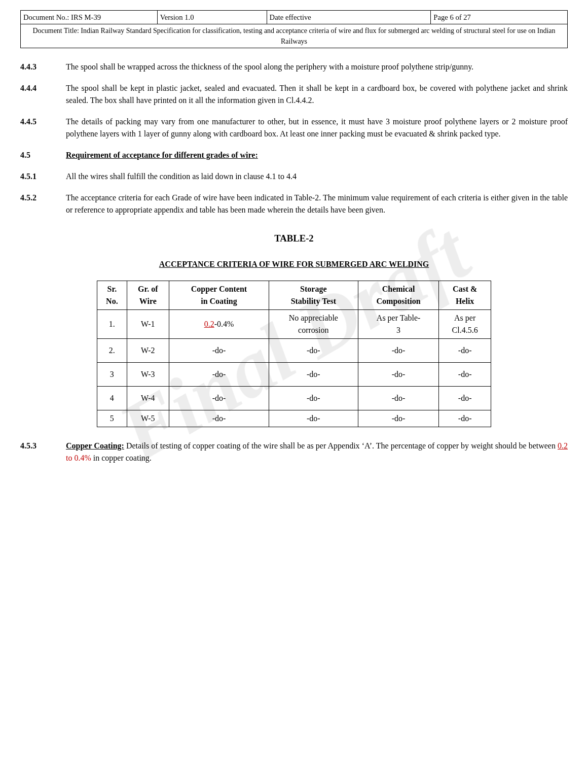Final Draft
| Document No.: IRS M-39 | Version 1.0 | Date effective | Page 6 of 27 |
| Document Title: Indian Railway Standard Specification for classification, testing and acceptance criteria of wire and flux for submerged arc welding of structural steel for use on Indian Railways |
4.4.3
The spool shall be wrapped across the thickness of the spool along the periphery with a moisture proof polythene strip/gunny.
4.4.4
The spool shall be kept in plastic jacket, sealed and evacuated. Then it shall be kept in a cardboard box, be covered with polythene jacket and shrink sealed. The box shall have printed on it all the information given in Cl.4.4.2.
4.4.5
The details of packing may vary from one manufacturer to other, but in essence, it must have 3 moisture proof polythene layers or 2 moisture proof polythene layers with 1 layer of gunny along with cardboard box. At least one inner packing must be evacuated & shrink packed type.
4.5
Requirement of acceptance for different grades of wire:
4.5.1
All the wires shall fulfill the condition as laid down in clause 4.1 to 4.4
4.5.2
The acceptance criteria for each Grade of wire have been indicated in Table-2. The minimum value requirement of each criteria is either given in the table or reference to appropriate appendix and table has been made wherein the details have been given.
TABLE-2
ACCEPTANCE CRITERIA OF WIRE FOR SUBMERGED ARC WELDING
| Sr. No. | Gr. of Wire | Copper Content in Coating | Storage Stability Test | Chemical Composition | Cast & Helix |
| --- | --- | --- | --- | --- | --- |
| 1. | W-1 | 0.2 -0.4% | No appreciable corrosion | As per Table- 3 | As per Cl.4.5.6 |
| 2. | W-2 | -do- | -do- | -do- | -do- |
| 3 | W-3 | -do- | -do- | -do- | -do- |
| 4 | W-4 | -do- | -do- | -do- | -do- |
| 5 | W-5 | -do- | -do- | -do- | -do- |
4.5.3
Copper Coating: Details of testing of copper coating of the wire shall be as per Appendix ‘A’. The percentage of copper by weight should be between 0.2 to 0.4% in copper coating.